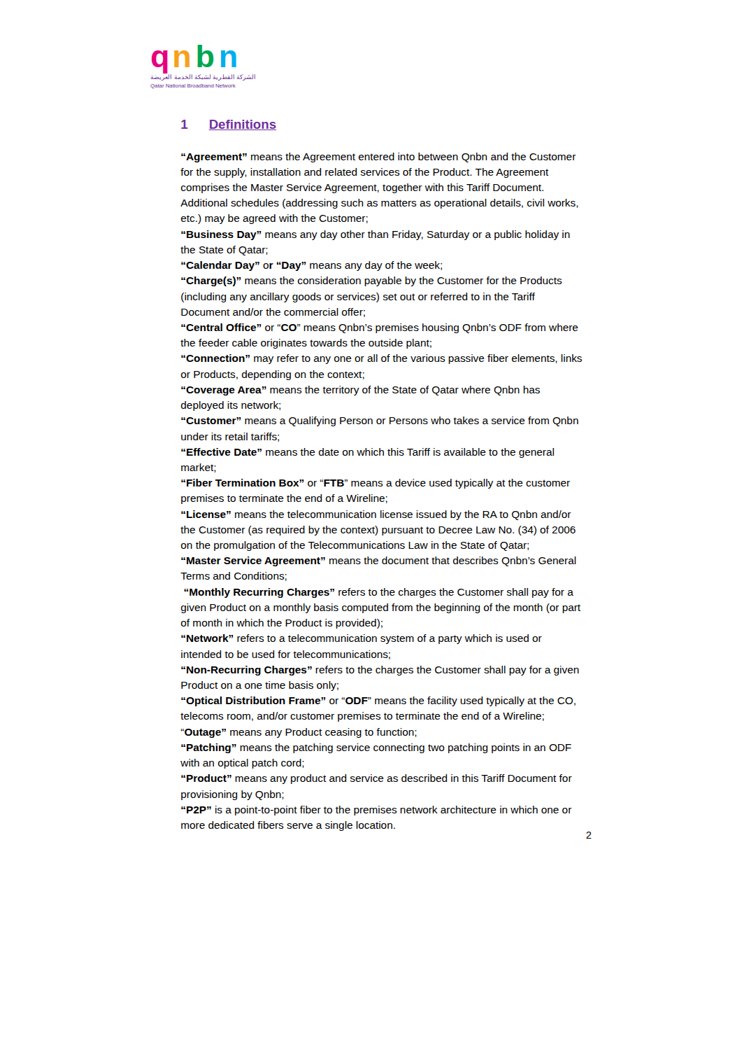1 Definitions
“Agreement” means the Agreement entered into between Qnbn and the Customer for the supply, installation and related services of the Product. The Agreement comprises the Master Service Agreement, together with this Tariff Document. Additional schedules (addressing such as matters as operational details, civil works, etc.) may be agreed with the Customer;
“Business Day” means any day other than Friday, Saturday or a public holiday in the State of Qatar;
“Calendar Day” or “Day” means any day of the week;
“Charge(s)” means the consideration payable by the Customer for the Products (including any ancillary goods or services) set out or referred to in the Tariff Document and/or the commercial offer;
“Central Office” or “CO” means Qnbn’s premises housing Qnbn’s ODF from where the feeder cable originates towards the outside plant;
“Connection” may refer to any one or all of the various passive fiber elements, links or Products, depending on the context;
“Coverage Area” means the territory of the State of Qatar where Qnbn has deployed its network;
“Customer” means a Qualifying Person or Persons who takes a service from Qnbn under its retail tariffs;
“Effective Date” means the date on which this Tariff is available to the general market;
“Fiber Termination Box” or “FTB” means a device used typically at the customer premises to terminate the end of a Wireline;
“License” means the telecommunication license issued by the RA to Qnbn and/or the Customer (as required by the context) pursuant to Decree Law No. (34) of 2006 on the promulgation of the Telecommunications Law in the State of Qatar;
“Master Service Agreement” means the document that describes Qnbn’s General Terms and Conditions;
“Monthly Recurring Charges” refers to the charges the Customer shall pay for a given Product on a monthly basis computed from the beginning of the month (or part of month in which the Product is provided);
“Network” refers to a telecommunication system of a party which is used or intended to be used for telecommunications;
“Non-Recurring Charges” refers to the charges the Customer shall pay for a given Product on a one time basis only;
“Optical Distribution Frame” or “ODF” means the facility used typically at the CO, telecoms room, and/or customer premises to terminate the end of a Wireline;
“Outage” means any Product ceasing to function;
“Patching” means the patching service connecting two patching points in an ODF with an optical patch cord;
“Product” means any product and service as described in this Tariff Document for provisioning by Qnbn;
“P2P” is a point-to-point fiber to the premises network architecture in which one or more dedicated fibers serve a single location.
2